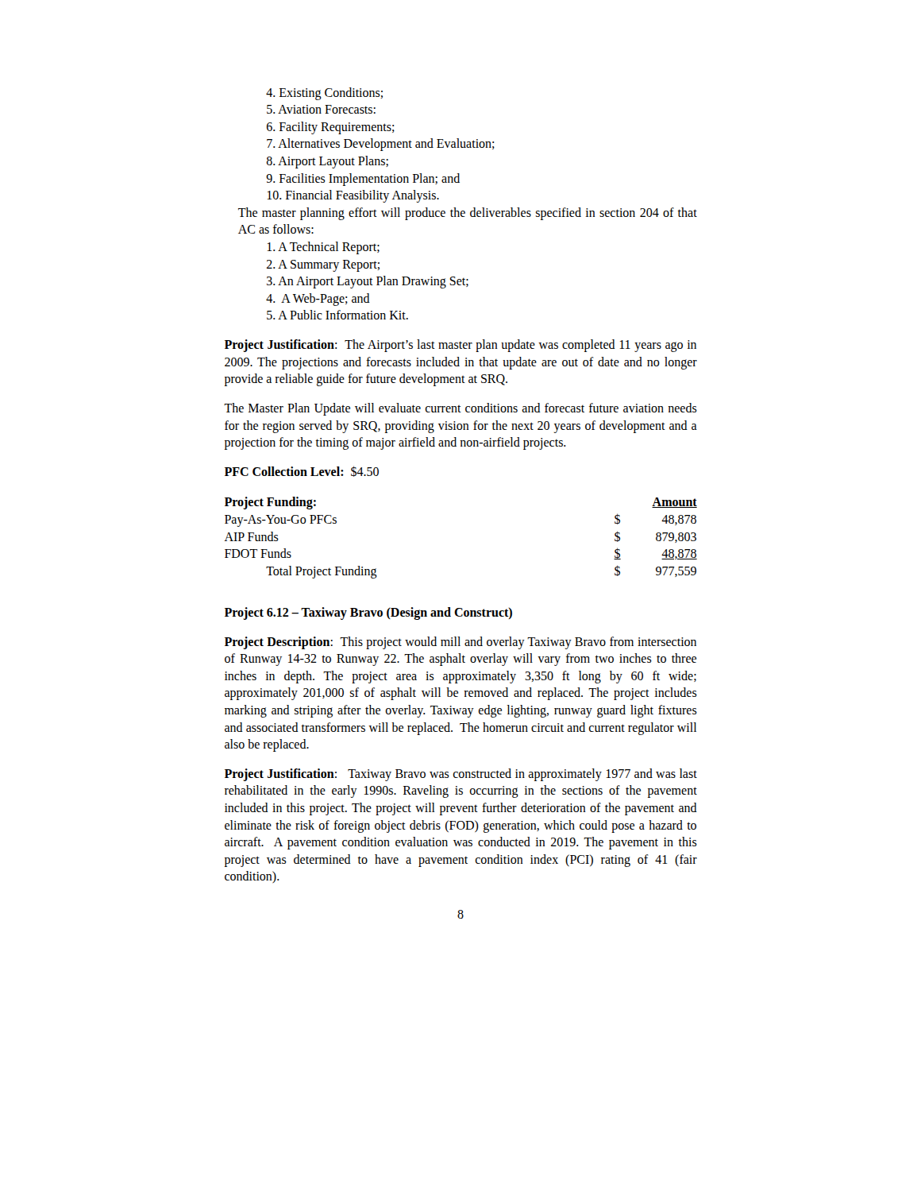4. Existing Conditions;
5. Aviation Forecasts:
6. Facility Requirements;
7. Alternatives Development and Evaluation;
8. Airport Layout Plans;
9. Facilities Implementation Plan; and
10. Financial Feasibility Analysis.
The master planning effort will produce the deliverables specified in section 204 of that AC as follows:
1. A Technical Report;
2. A Summary Report;
3. An Airport Layout Plan Drawing Set;
4. A Web-Page; and
5. A Public Information Kit.
Project Justification: The Airport’s last master plan update was completed 11 years ago in 2009. The projections and forecasts included in that update are out of date and no longer provide a reliable guide for future development at SRQ.
The Master Plan Update will evaluate current conditions and forecast future aviation needs for the region served by SRQ, providing vision for the next 20 years of development and a projection for the timing of major airfield and non-airfield projects.
PFC Collection Level: $4.50
| Project Funding: | | Amount |
| Pay-As-You-Go PFCs | $ | 48,878 |
| AIP Funds | $ | 879,803 |
| FDOT Funds | $ | 48,878 |
| Total Project Funding | $ | 977,559 |
Project 6.12 – Taxiway Bravo (Design and Construct)
Project Description: This project would mill and overlay Taxiway Bravo from intersection of Runway 14-32 to Runway 22. The asphalt overlay will vary from two inches to three inches in depth. The project area is approximately 3,350 ft long by 60 ft wide; approximately 201,000 sf of asphalt will be removed and replaced. The project includes marking and striping after the overlay. Taxiway edge lighting, runway guard light fixtures and associated transformers will be replaced. The homerun circuit and current regulator will also be replaced.
Project Justification: Taxiway Bravo was constructed in approximately 1977 and was last rehabilitated in the early 1990s. Raveling is occurring in the sections of the pavement included in this project. The project will prevent further deterioration of the pavement and eliminate the risk of foreign object debris (FOD) generation, which could pose a hazard to aircraft. A pavement condition evaluation was conducted in 2019. The pavement in this project was determined to have a pavement condition index (PCI) rating of 41 (fair condition).
8